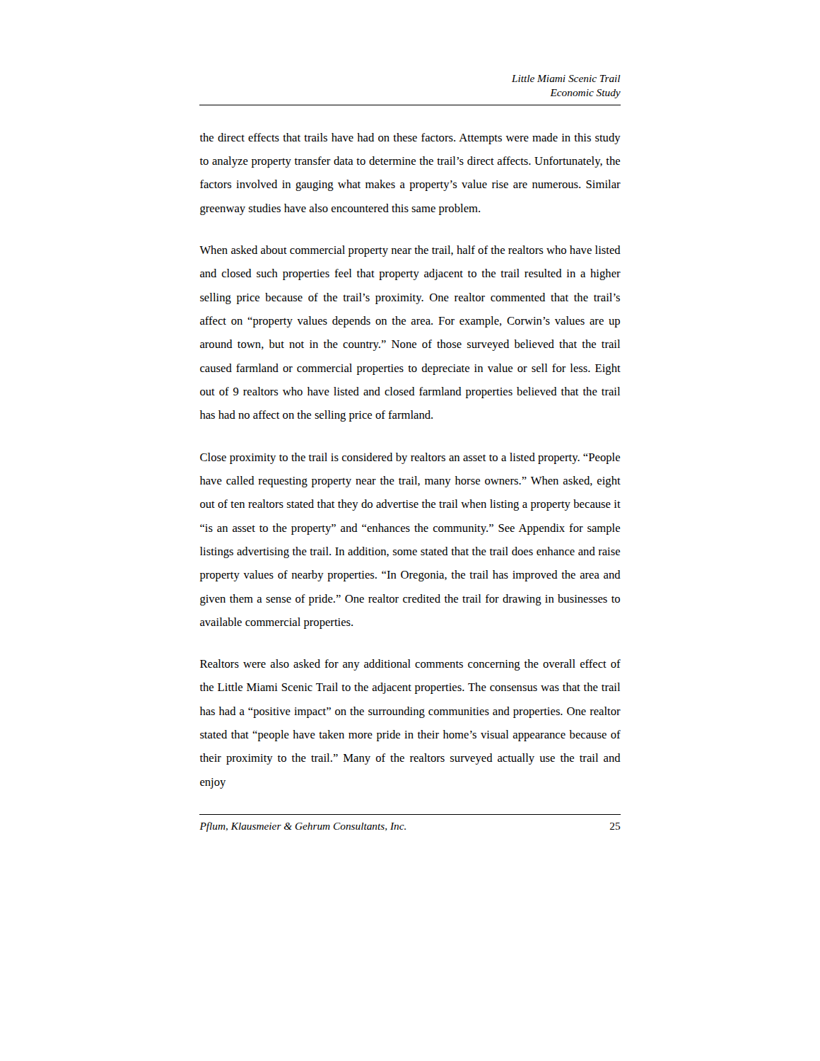Little Miami Scenic Trail Economic Study
the direct effects that trails have had on these factors. Attempts were made in this study to analyze property transfer data to determine the trail’s direct affects. Unfortunately, the factors involved in gauging what makes a property’s value rise are numerous. Similar greenway studies have also encountered this same problem.
When asked about commercial property near the trail, half of the realtors who have listed and closed such properties feel that property adjacent to the trail resulted in a higher selling price because of the trail’s proximity. One realtor commented that the trail’s affect on “property values depends on the area. For example, Corwin’s values are up around town, but not in the country.” None of those surveyed believed that the trail caused farmland or commercial properties to depreciate in value or sell for less. Eight out of 9 realtors who have listed and closed farmland properties believed that the trail has had no affect on the selling price of farmland.
Close proximity to the trail is considered by realtors an asset to a listed property. “People have called requesting property near the trail, many horse owners.” When asked, eight out of ten realtors stated that they do advertise the trail when listing a property because it “is an asset to the property” and “enhances the community.” See Appendix for sample listings advertising the trail. In addition, some stated that the trail does enhance and raise property values of nearby properties. “In Oregonia, the trail has improved the area and given them a sense of pride.” One realtor credited the trail for drawing in businesses to available commercial properties.
Realtors were also asked for any additional comments concerning the overall effect of the Little Miami Scenic Trail to the adjacent properties. The consensus was that the trail has had a “positive impact” on the surrounding communities and properties. One realtor stated that “people have taken more pride in their home’s visual appearance because of their proximity to the trail.” Many of the realtors surveyed actually use the trail and enjoy
Pflum, Klausmeier & Gehrum Consultants, Inc. 25